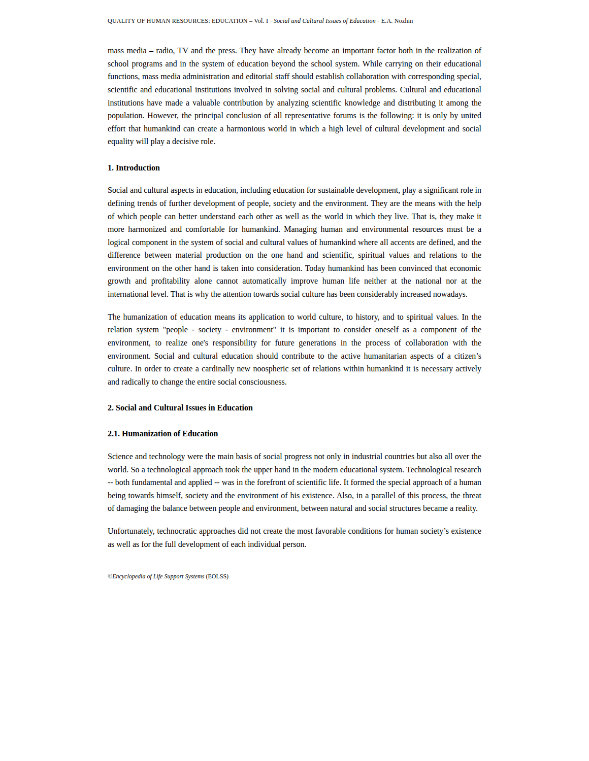QUALITY OF HUMAN RESOURCES: EDUCATION – Vol. I - Social and Cultural Issues of Education - E.A. Nozhin
mass media – radio, TV and the press. They have already become an important factor both in the realization of school programs and in the system of education beyond the school system. While carrying on their educational functions, mass media administration and editorial staff should establish collaboration with corresponding special, scientific and educational institutions involved in solving social and cultural problems. Cultural and educational institutions have made a valuable contribution by analyzing scientific knowledge and distributing it among the population. However, the principal conclusion of all representative forums is the following: it is only by united effort that humankind can create a harmonious world in which a high level of cultural development and social equality will play a decisive role.
1. Introduction
Social and cultural aspects in education, including education for sustainable development, play a significant role in defining trends of further development of people, society and the environment. They are the means with the help of which people can better understand each other as well as the world in which they live. That is, they make it more harmonized and comfortable for humankind. Managing human and environmental resources must be a logical component in the system of social and cultural values of humankind where all accents are defined, and the difference between material production on the one hand and scientific, spiritual values and relations to the environment on the other hand is taken into consideration. Today humankind has been convinced that economic growth and profitability alone cannot automatically improve human life neither at the national nor at the international level. That is why the attention towards social culture has been considerably increased nowadays.
The humanization of education means its application to world culture, to history, and to spiritual values. In the relation system "people - society - environment" it is important to consider oneself as a component of the environment, to realize one's responsibility for future generations in the process of collaboration with the environment. Social and cultural education should contribute to the active humanitarian aspects of a citizen’s culture. In order to create a cardinally new noospheric set of relations within humankind it is necessary actively and radically to change the entire social consciousness.
2. Social and Cultural Issues in Education
2.1. Humanization of Education
Science and technology were the main basis of social progress not only in industrial countries but also all over the world. So a technological approach took the upper hand in the modern educational system. Technological research -- both fundamental and applied -- was in the forefront of scientific life. It formed the special approach of a human being towards himself, society and the environment of his existence. Also, in a parallel of this process, the threat of damaging the balance between people and environment, between natural and social structures became a reality.
Unfortunately, technocratic approaches did not create the most favorable conditions for human society’s existence as well as for the full development of each individual person.
©Encyclopedia of Life Support Systems (EOLSS)